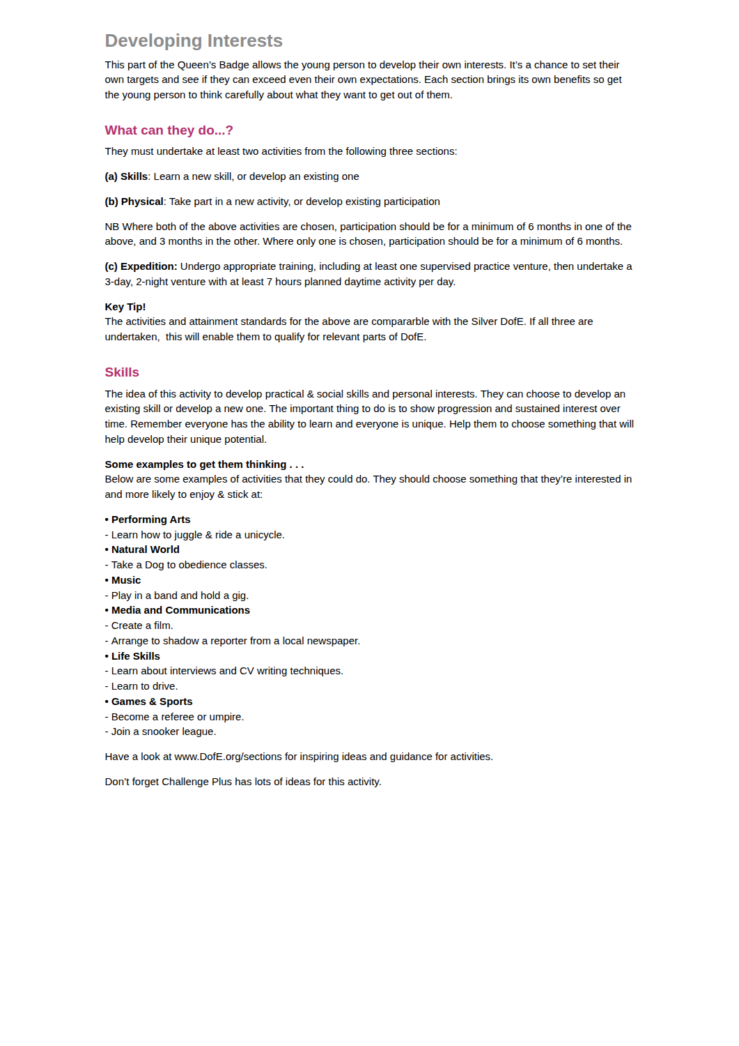Developing Interests
This part of the Queen’s Badge allows the young person to develop their own interests. It’s a chance to set their own targets and see if they can exceed even their own expectations. Each section brings its own benefits so get the young person to think carefully about what they want to get out of them.
What can they do...?
They must undertake at least two activities from the following three sections:
(a) Skills: Learn a new skill, or develop an existing one
(b) Physical: Take part in a new activity, or develop existing participation
NB Where both of the above activities are chosen, participation should be for a minimum of 6 months in one of the above, and 3 months in the other. Where only one is chosen, participation should be for a minimum of 6 months.
(c) Expedition: Undergo appropriate training, including at least one supervised practice venture, then undertake a 3-day, 2-night venture with at least 7 hours planned daytime activity per day.
Key Tip!
The activities and attainment standards for the above are compararble with the Silver DofE. If all three are undertaken, this will enable them to qualify for relevant parts of DofE.
Skills
The idea of this activity to develop practical & social skills and personal interests. They can choose to develop an existing skill or develop a new one. The important thing to do is to show progression and sustained interest over time. Remember everyone has the ability to learn and everyone is unique. Help them to choose something that will help develop their unique potential.
Some examples to get them thinking . . .
Below are some examples of activities that they could do. They should choose something that they’re interested in and more likely to enjoy & stick at:
Performing Arts
Learn how to juggle & ride a unicycle.
Natural World
Take a Dog to obedience classes.
Music
Play in a band and hold a gig.
Media and Communications
Create a film.
Arrange to shadow a reporter from a local newspaper.
Life Skills
Learn about interviews and CV writing techniques.
Learn to drive.
Games & Sports
Become a referee or umpire.
Join a snooker league.
Have a look at www.DofE.org/sections for inspiring ideas and guidance for activities.
Don’t forget Challenge Plus has lots of ideas for this activity.